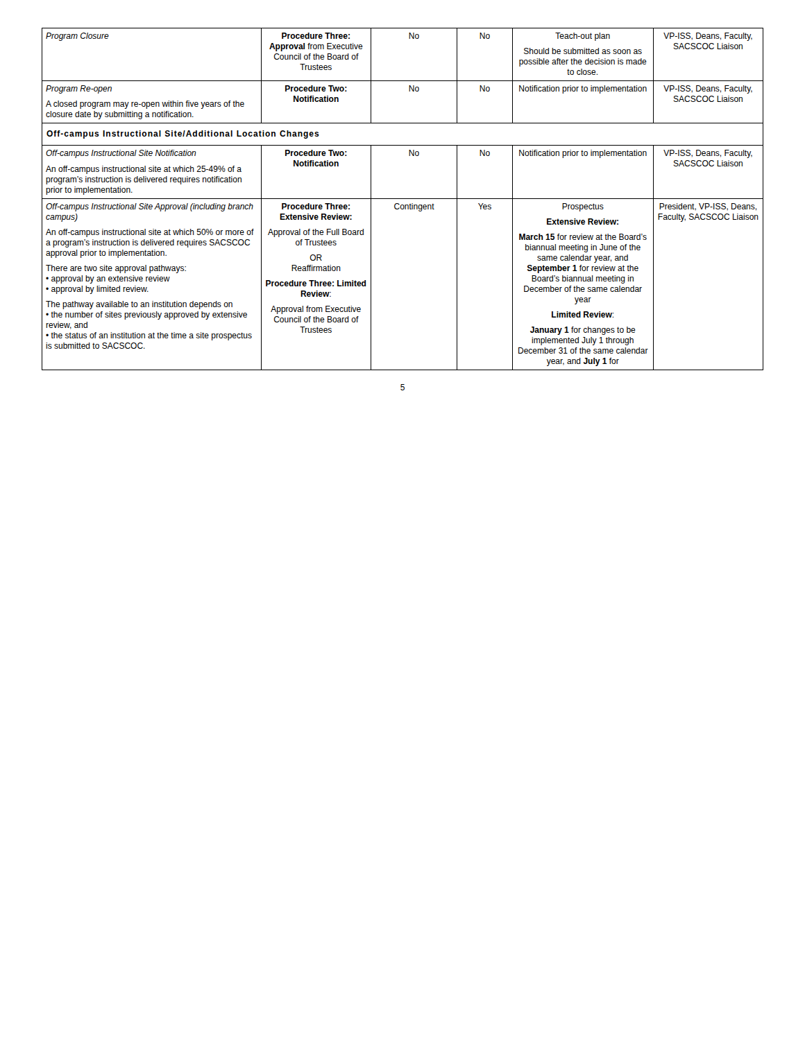| Program Closure | Procedure Three: Approval from Executive Council of the Board of Trustees | No | No | Teach-out plan Should be submitted as soon as possible after the decision is made to close. | VP-ISS, Deans, Faculty, SACSCOC Liaison |
| Program Re-open A closed program may re-open within five years of the closure date by submitting a notification. | Procedure Two: Notification | No | No | Notification prior to implementation | VP-ISS, Deans, Faculty, SACSCOC Liaison |
| Off-campus Instructional Site/Additional Location Changes |
| Off-campus Instructional Site Notification An off-campus instructional site at which 25-49% of a program’s instruction is delivered requires notification prior to implementation. | Procedure Two: Notification | No | No | Notification prior to implementation | VP-ISS, Deans, Faculty, SACSCOC Liaison |
| Off-campus Instructional Site Approval (including branch campus) An off-campus instructional site at which 50% or more of a program’s instruction is delivered requires SACSCOC approval prior to implementation. There are two site approval pathways: • approval by an extensive review • approval by limited review. The pathway available to an institution depends on • the number of sites previously approved by extensive review, and • the status of an institution at the time a site prospectus is submitted to SACSCOC. | Procedure Three: Extensive Review: Approval of the Full Board of Trustees OR Reaffirmation Procedure Three: Limited Review : Approval from Executive Council of the Board of Trustees | Contingent | Yes | Prospectus Extensive Review: March 15 for review at the Board’s biannual meeting in June of the same calendar year, and September 1 for review at the Board’s biannual meeting in December of the same calendar year Limited Review : January 1 for changes to be implemented July 1 through December 31 of the same calendar year, and July 1 for | President, VP-ISS, Deans, Faculty, SACSCOC Liaison |
5